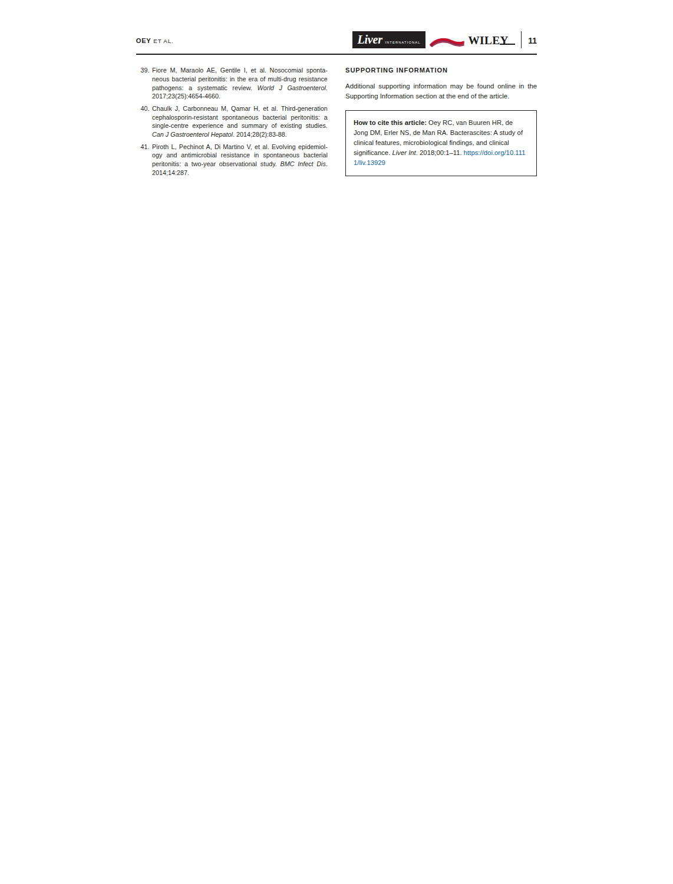Oey et al.
Liver International WILEY 11
39. Fiore M, Maraolo AE, Gentile I, et al. Nosocomial spontaneous bacterial peritonitis: in the era of multi-drug resistance pathogens: a systematic review. World J Gastroenterol. 2017;23(25):4654-4660.
40. Chaulk J, Carbonneau M, Qamar H, et al. Third-generation cephalosporin-resistant spontaneous bacterial peritonitis: a single-centre experience and summary of existing studies. Can J Gastroenterol Hepatol. 2014;28(2):83-88.
41. Piroth L, Pechinot A, Di Martino V, et al. Evolving epidemiology and antimicrobial resistance in spontaneous bacterial peritonitis: a two-year observational study. BMC Infect Dis. 2014;14:287.
Supporting Information
Additional supporting information may be found online in the Supporting Information section at the end of the article.
How to cite this article: Oey RC, van Buuren HR, de Jong DM, Erler NS, de Man RA. Bacterascites: A study of clinical features, microbiological findings, and clinical significance. Liver Int. 2018;00:1–11. https://doi.org/10.1111/liv.13929